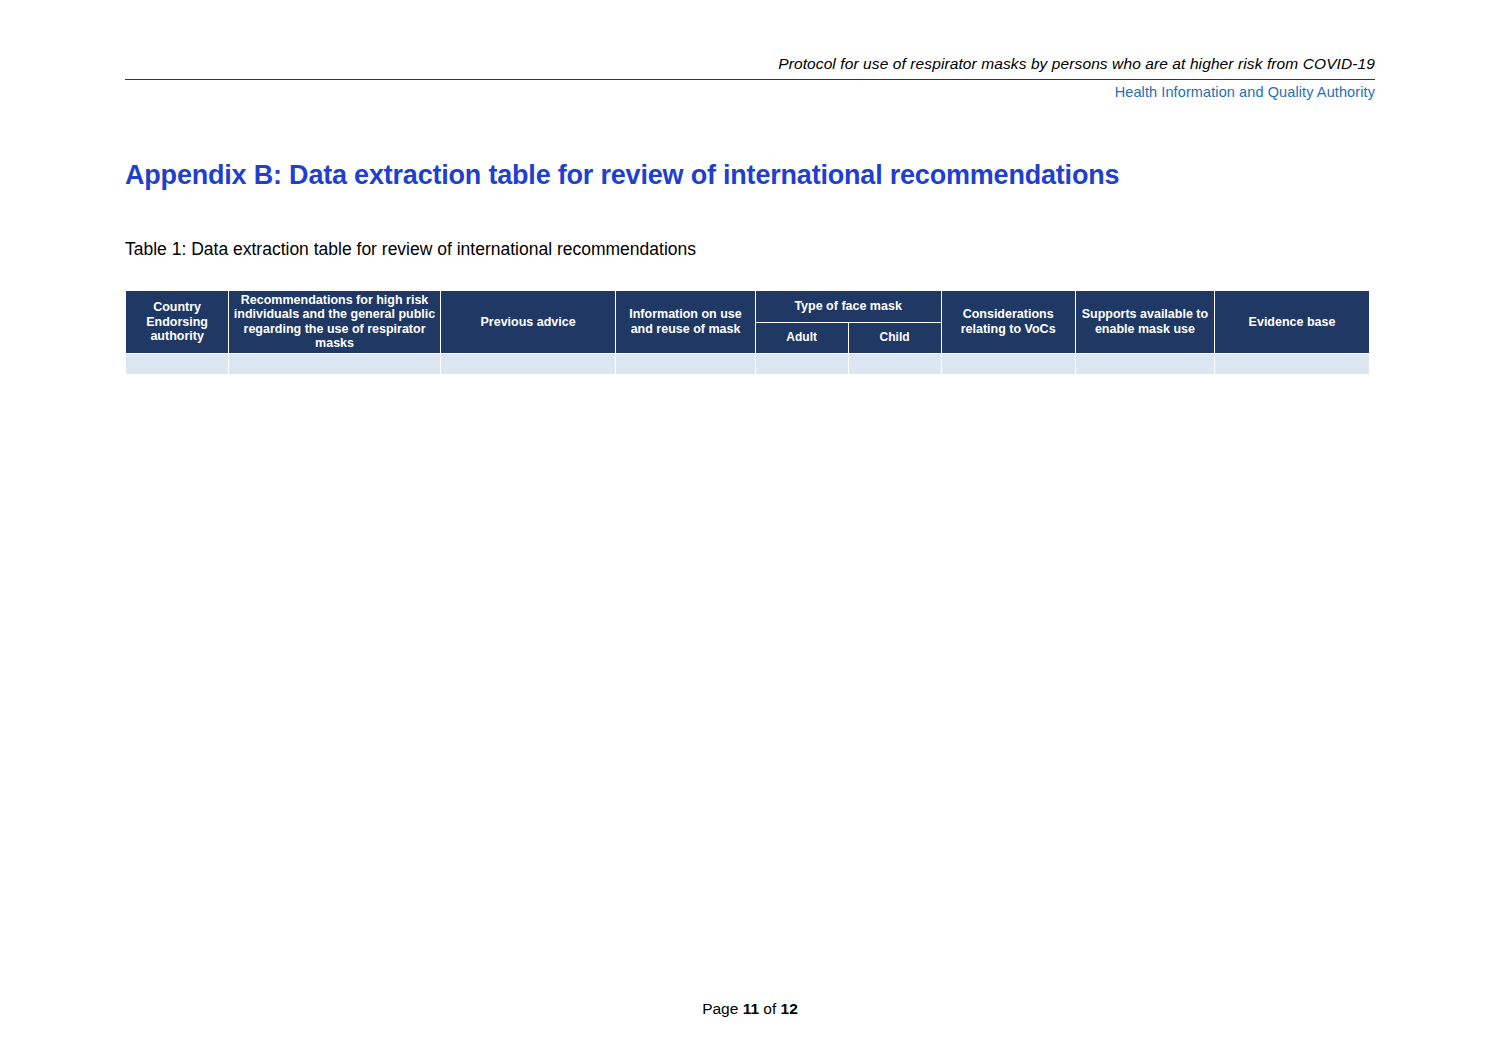Protocol for use of respirator masks by persons who are at higher risk from COVID-19
Health Information and Quality Authority
Appendix B: Data extraction table for review of international recommendations
Table 1: Data extraction table for review of international recommendations
| Country Endorsing authority | Recommendations for high risk individuals and the general public regarding the use of respirator masks | Previous advice | Information on use and reuse of mask | Type of face mask | Considerations relating to VoCs | Supports available to enable mask use | Evidence base |
| --- | --- | --- | --- | --- | --- | --- | --- |
| Adult | Child |
Page 11 of 12